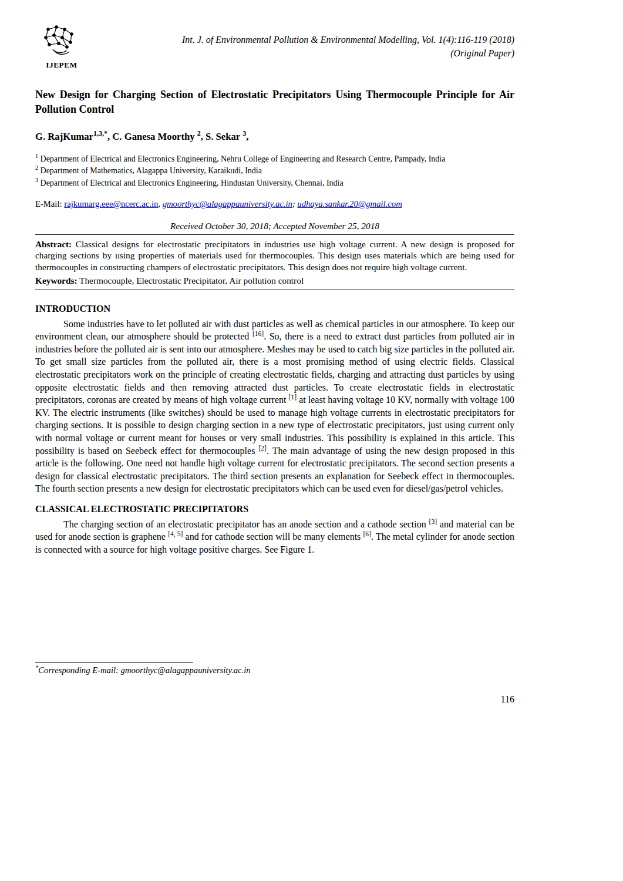IJEPEM
Int. J. of Environmental Pollution & Environmental Modelling, Vol. 1(4):116-119 (2018)
(Original Paper)
New Design for Charging Section of Electrostatic Precipitators Using Thermocouple Principle for Air Pollution Control
G. RajKumar1,3,*, C. Ganesa Moorthy 2, S. Sekar 3,
1 Department of Electrical and Electronics Engineering, Nehru College of Engineering and Research Centre, Pampady, India
2 Department of Mathematics, Alagappa University, Karaikudi, India
3 Department of Electrical and Electronics Engineering, Hindustan University, Chennai, India
E-Mail: rajkumarg.eee@ncerc.ac.in, gmoorthyc@alagappauniversity.ac.in; udhaya.sankar.20@gmail.com
Received October 30, 2018; Accepted November 25, 2018
Abstract: Classical designs for electrostatic precipitators in industries use high voltage current. A new design is proposed for charging sections by using properties of materials used for thermocouples. This design uses materials which are being used for thermocouples in constructing champers of electrostatic precipitators. This design does not require high voltage current.
Keywords: Thermocouple, Electrostatic Precipitator, Air pollution control
Introduction
Some industries have to let polluted air with dust particles as well as chemical particles in our atmosphere. To keep our environment clean, our atmosphere should be protected [16]. So, there is a need to extract dust particles from polluted air in industries before the polluted air is sent into our atmosphere. Meshes may be used to catch big size particles in the polluted air. To get small size particles from the polluted air, there is a most promising method of using electric fields. Classical electrostatic precipitators work on the principle of creating electrostatic fields, charging and attracting dust particles by using opposite electrostatic fields and then removing attracted dust particles. To create electrostatic fields in electrostatic precipitators, coronas are created by means of high voltage current [1] at least having voltage 10 KV, normally with voltage 100 KV. The electric instruments (like switches) should be used to manage high voltage currents in electrostatic precipitators for charging sections. It is possible to design charging section in a new type of electrostatic precipitators, just using current only with normal voltage or current meant for houses or very small industries. This possibility is explained in this article. This possibility is based on Seebeck effect for thermocouples [2]. The main advantage of using the new design proposed in this article is the following. One need not handle high voltage current for electrostatic precipitators. The second section presents a design for classical electrostatic precipitators. The third section presents an explanation for Seebeck effect in thermocouples. The fourth section presents a new design for electrostatic precipitators which can be used even for diesel/gas/petrol vehicles.
Classical Electrostatic Precipitators
The charging section of an electrostatic precipitator has an anode section and a cathode section [3] and material can be used for anode section is graphene [4, 5] and for cathode section will be many elements [6]. The metal cylinder for anode section is connected with a source for high voltage positive charges. See Figure 1.
*Corresponding E-mail: gmoorthyc@alagappauniversity.ac.in
116